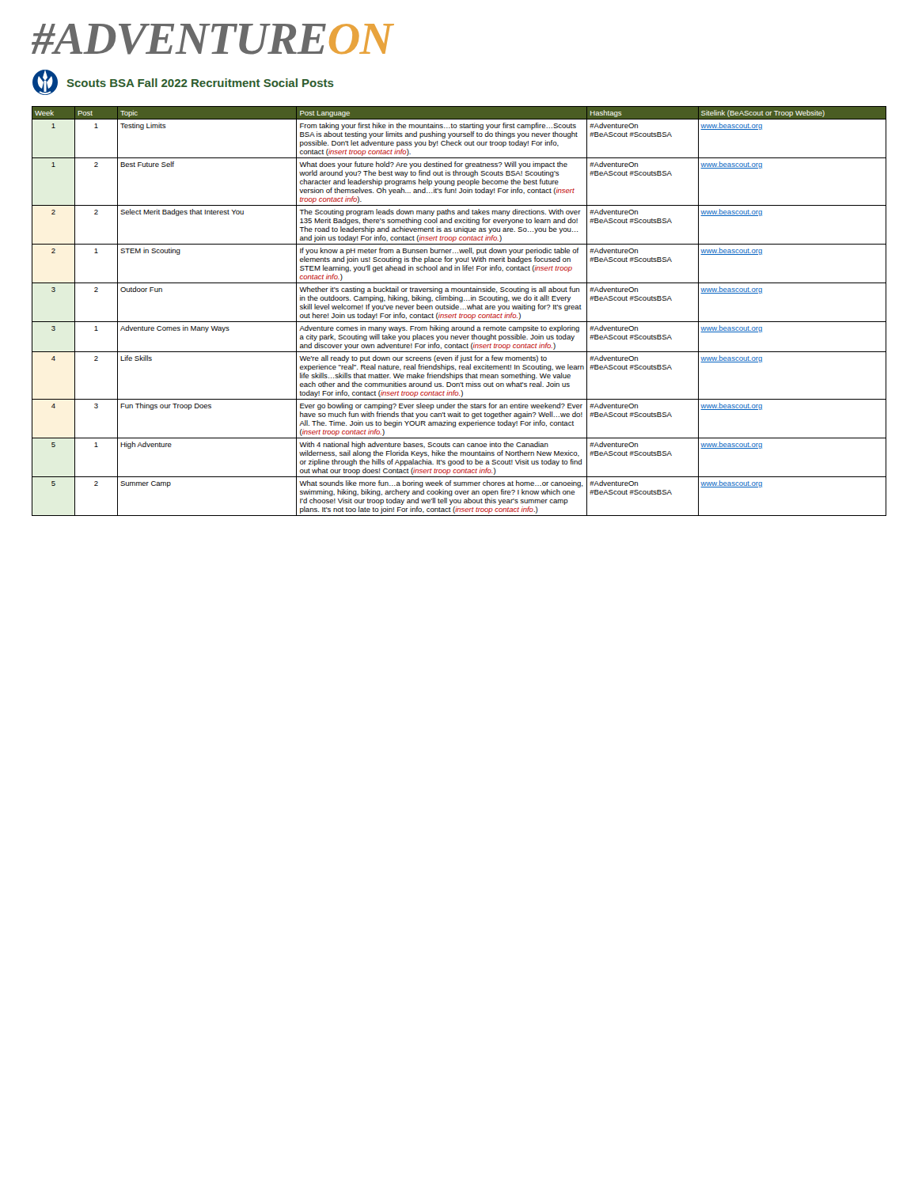#ADVENTURE ON
Scouts BSA Fall 2022 Recruitment Social Posts
| Week | Post | Topic | Post Language | Hashtags | Sitelink (BeAScout or Troop Website) |
| --- | --- | --- | --- | --- | --- |
| 1 | 1 | Testing Limits | From taking your first hike in the mountains…to starting your first campfire…Scouts BSA is about testing your limits and pushing yourself to do things you never thought possible. Don't let adventure pass you by! Check out our troop today! For info, contact ( insert troop contact info ). | #AdventureOn #BeAScout #ScoutsBSA | www.beascout.org |
| 1 | 2 | Best Future Self | What does your future hold? Are you destined for greatness? Will you impact the world around you? The best way to find out is through Scouts BSA! Scouting's character and leadership programs help young people become the best future version of themselves. Oh yeah... and…it's fun! Join today! For info, contact ( insert troop contact info ). | #AdventureOn #BeAScout #ScoutsBSA | www.beascout.org |
| 2 | 2 | Select Merit Badges that Interest You | The Scouting program leads down many paths and takes many directions. With over 135 Merit Badges, there's something cool and exciting for everyone to learn and do! The road to leadership and achievement is as unique as you are. So…you be you…and join us today! For info, contact ( insert troop contact info. ) | #AdventureOn #BeAScout #ScoutsBSA | www.beascout.org |
| 2 | 1 | STEM in Scouting | If you know a pH meter from a Bunsen burner…well, put down your periodic table of elements and join us! Scouting is the place for you! With merit badges focused on STEM learning, you'll get ahead in school and in life! For info, contact ( insert troop contact info. ) | #AdventureOn #BeAScout #ScoutsBSA | www.beascout.org |
| 3 | 2 | Outdoor Fun | Whether it's casting a bucktail or traversing a mountainside, Scouting is all about fun in the outdoors. Camping, hiking, biking, climbing…in Scouting, we do it all! Every skill level welcome! If you've never been outside…what are you waiting for? It's great out here! Join us today! For info, contact ( insert troop contact info. ) | #AdventureOn #BeAScout #ScoutsBSA | www.beascout.org |
| 3 | 1 | Adventure Comes in Many Ways | Adventure comes in many ways. From hiking around a remote campsite to exploring a city park, Scouting will take you places you never thought possible. Join us today and discover your own adventure! For info, contact ( insert troop contact info. ) | #AdventureOn #BeAScout #ScoutsBSA | www.beascout.org |
| 4 | 2 | Life Skills | We're all ready to put down our screens (even if just for a few moments) to experience "real". Real nature, real friendships, real excitement! In Scouting, we learn life skills…skills that matter. We make friendships that mean something. We value each other and the communities around us. Don't miss out on what's real. Join us today! For info, contact ( insert troop contact info. ) | #AdventureOn #BeAScout #ScoutsBSA | www.beascout.org |
| 4 | 3 | Fun Things our Troop Does | Ever go bowling or camping? Ever sleep under the stars for an entire weekend? Ever have so much fun with friends that you can't wait to get together again? Well…we do! All. The. Time. Join us to begin YOUR amazing experience today! For info, contact ( insert troop contact info. ) | #AdventureOn #BeAScout #ScoutsBSA | www.beascout.org |
| 5 | 1 | High Adventure | With 4 national high adventure bases, Scouts can canoe into the Canadian wilderness, sail along the Florida Keys, hike the mountains of Northern New Mexico, or zipline through the hills of Appalachia. It's good to be a Scout! Visit us today to find out what our troop does! Contact ( insert troop contact info. ) | #AdventureOn #BeAScout #ScoutsBSA | www.beascout.org |
| 5 | 2 | Summer Camp | What sounds like more fun…a boring week of summer chores at home…or canoeing, swimming, hiking, biking, archery and cooking over an open fire? I know which one I'd choose! Visit our troop today and we'll tell you about this year's summer camp plans. It's not too late to join! For info, contact ( insert troop contact info .) | #AdventureOn #BeAScout #ScoutsBSA | www.beascout.org |